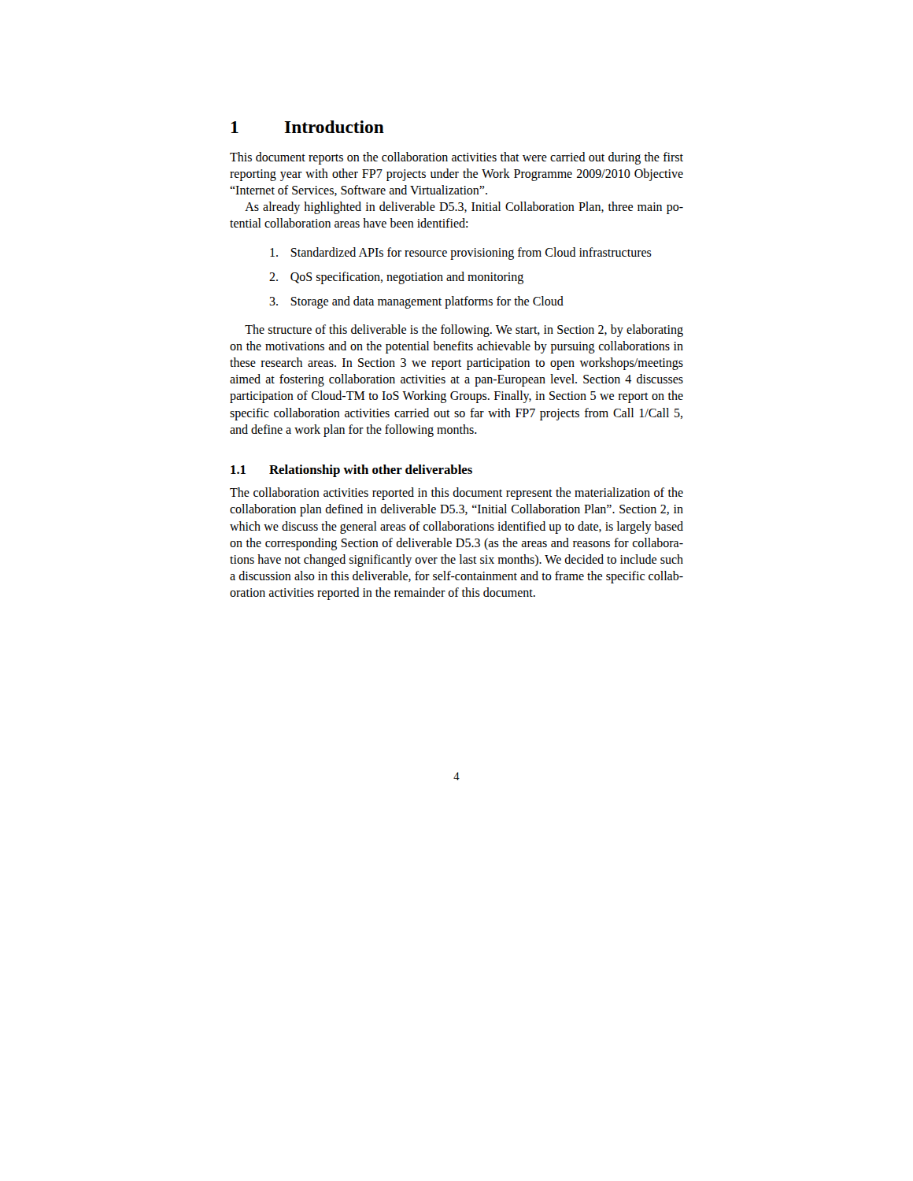1 Introduction
This document reports on the collaboration activities that were carried out during the first reporting year with other FP7 projects under the Work Programme 2009/2010 Objective “Internet of Services, Software and Virtualization”.
As already highlighted in deliverable D5.3, Initial Collaboration Plan, three main potential collaboration areas have been identified:
Standardized APIs for resource provisioning from Cloud infrastructures
QoS specification, negotiation and monitoring
Storage and data management platforms for the Cloud
The structure of this deliverable is the following. We start, in Section 2, by elaborating on the motivations and on the potential benefits achievable by pursuing collaborations in these research areas. In Section 3 we report participation to open workshops/meetings aimed at fostering collaboration activities at a pan-European level. Section 4 discusses participation of Cloud-TM to IoS Working Groups. Finally, in Section 5 we report on the specific collaboration activities carried out so far with FP7 projects from Call 1/Call 5, and define a work plan for the following months.
1.1 Relationship with other deliverables
The collaboration activities reported in this document represent the materialization of the collaboration plan defined in deliverable D5.3, “Initial Collaboration Plan”. Section 2, in which we discuss the general areas of collaborations identified up to date, is largely based on the corresponding Section of deliverable D5.3 (as the areas and reasons for collaborations have not changed significantly over the last six months). We decided to include such a discussion also in this deliverable, for self-containment and to frame the specific collaboration activities reported in the remainder of this document.
4